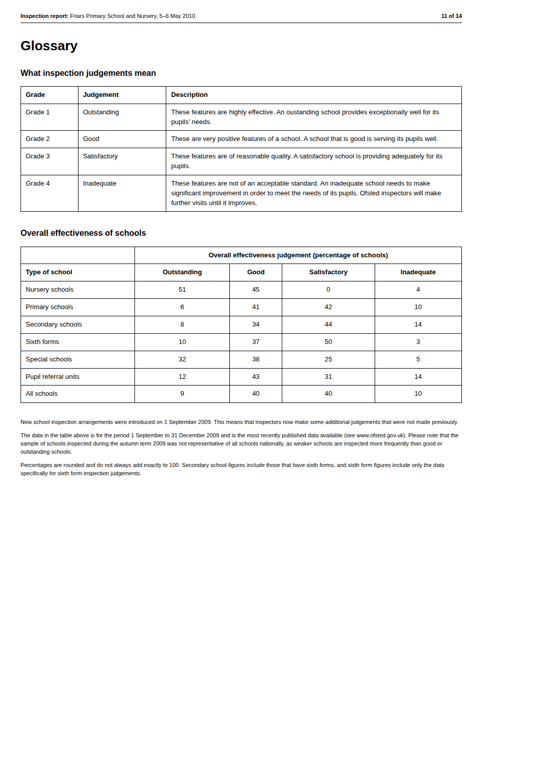Inspection report: Friars Primary School and Nursery, 5–6 May 2010
11 of 14
Glossary
What inspection judgements mean
| Grade | Judgement | Description |
| --- | --- | --- |
| Grade 1 | Outstanding | These features are highly effective. An oustanding school provides exceptionally well for its pupils' needs. |
| Grade 2 | Good | These are very positive features of a school. A school that is good is serving its pupils well. |
| Grade 3 | Satisfactory | These features are of reasonable quality. A satisfactory school is providing adequately for its pupils. |
| Grade 4 | Inadequate | These features are not of an acceptable standard. An inadequate school needs to make significant improvement in order to meet the needs of its pupils. Ofsted inspectors will make further visits until it improves. |
Overall effectiveness of schools
| | Overall effectiveness judgement (percentage of schools) |
| --- | --- |
| Type of school | Outstanding | Good | Satisfactory | Inadequate |
| Nursery schools | 51 | 45 | 0 | 4 |
| Primary schools | 6 | 41 | 42 | 10 |
| Secondary schools | 8 | 34 | 44 | 14 |
| Sixth forms | 10 | 37 | 50 | 3 |
| Special schools | 32 | 38 | 25 | 5 |
| Pupil referral units | 12 | 43 | 31 | 14 |
| All schools | 9 | 40 | 40 | 10 |
New school inspection arrangements were introduced on 1 September 2009. This means that inspectors now make some additional judgements that were not made previously.
The data in the table above is for the period 1 September to 31 December 2009 and is the most recently published data available (see www.ofsted.gov.uk). Please note that the sample of schools inspected during the autumn term 2009 was not representative of all schools nationally, as weaker schools are inspected more frequently than good or outstanding schools.
Percentages are rounded and do not always add exactly to 100. Secondary school figures include those that have sixth forms, and sixth form figures include only the data specifically for sixth form inspection judgements.